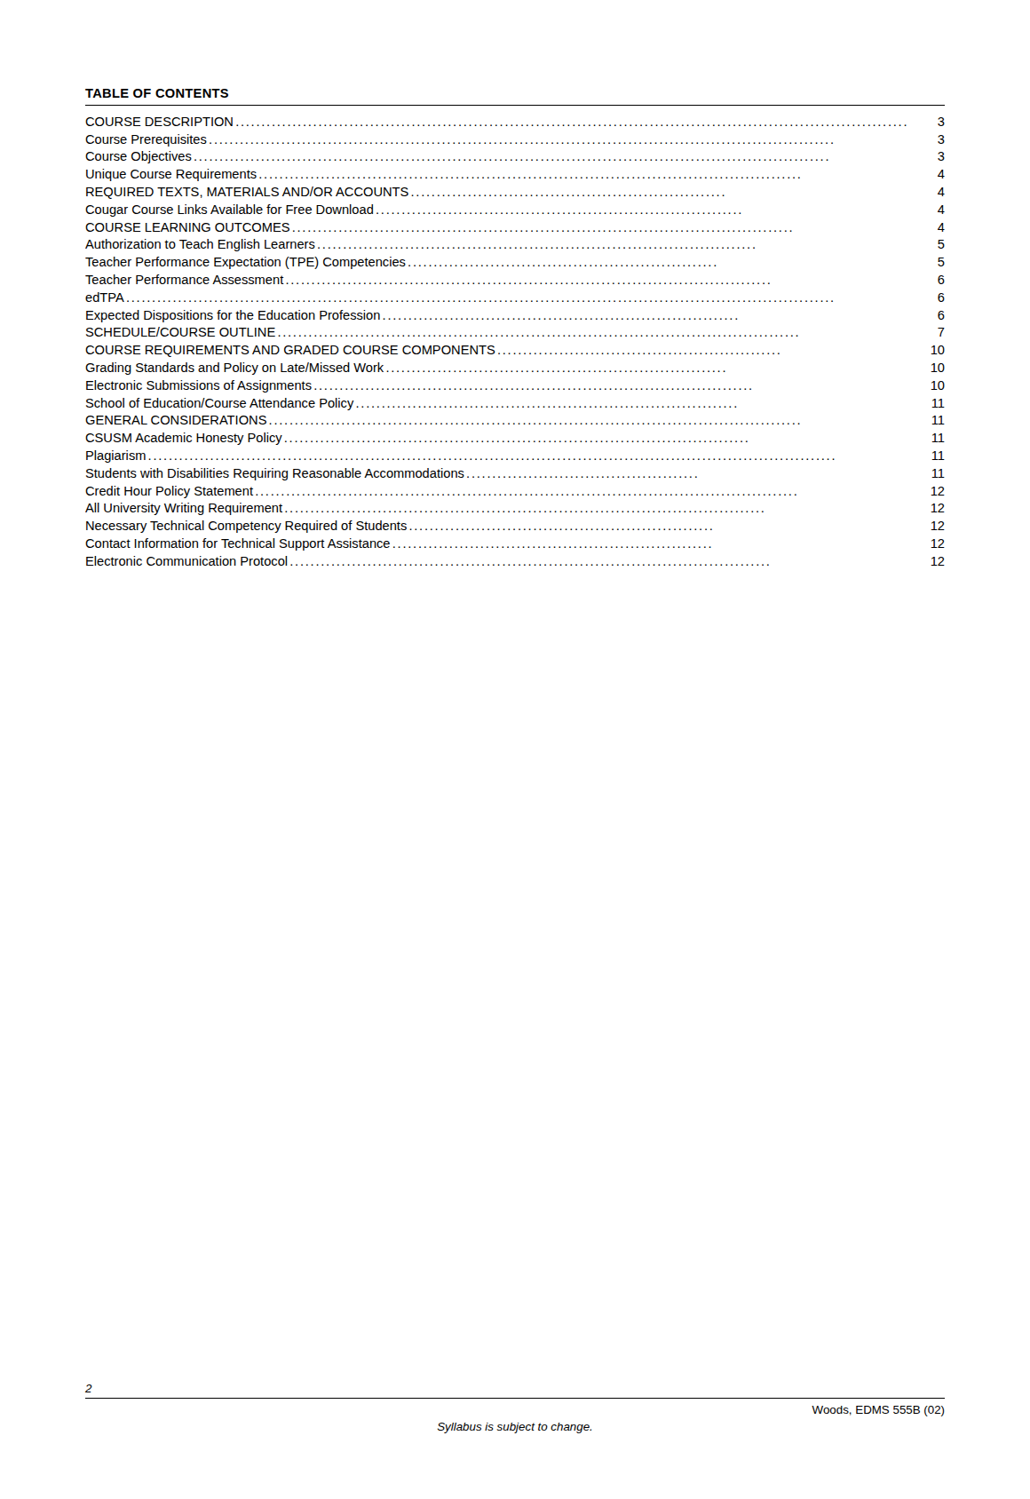TABLE OF CONTENTS
COURSE DESCRIPTION .................................................................................................................................. 3
Course Prerequisites ......................................................................................................................... 3
Course Objectives ........................................................................................................................... 3
Unique Course Requirements ......................................................................................................... 4
REQUIRED TEXTS, MATERIALS AND/OR ACCOUNTS ............................................................. 4
Cougar Course Links Available for Free Download ....................................................................... 4
COURSE LEARNING OUTCOMES ................................................................................................. 4
Authorization to Teach English Learners ..................................................................................... 5
Teacher Performance Expectation (TPE) Competencies ............................................................ 5
Teacher Performance Assessment .............................................................................................. 6
edTPA ......................................................................................................................................... 6
Expected Dispositions for the Education Profession ..................................................................... 6
SCHEDULE/COURSE OUTLINE ..................................................................................................... 7
COURSE REQUIREMENTS AND GRADED COURSE COMPONENTS ....................................................... 10
Grading Standards and Policy on Late/Missed Work .................................................................. 10
Electronic Submissions of Assignments ..................................................................................... 10
School of Education/Course Attendance Policy .......................................................................... 11
GENERAL CONSIDERATIONS ....................................................................................................... 11
CSUSM Academic Honesty Policy .......................................................................................... 11
Plagiarism ..................................................................................................................................... 11
Students with Disabilities Requiring Reasonable Accommodations ............................................. 11
Credit Hour Policy Statement ......................................................................................................... 12
All University Writing Requirement ............................................................................................. 12
Necessary Technical Competency Required of Students ........................................................... 12
Contact Information for Technical Support Assistance .............................................................. 12
Electronic Communication Protocol ............................................................................................. 12
2
Woods, EDMS 555B (02)
Syllabus is subject to change.